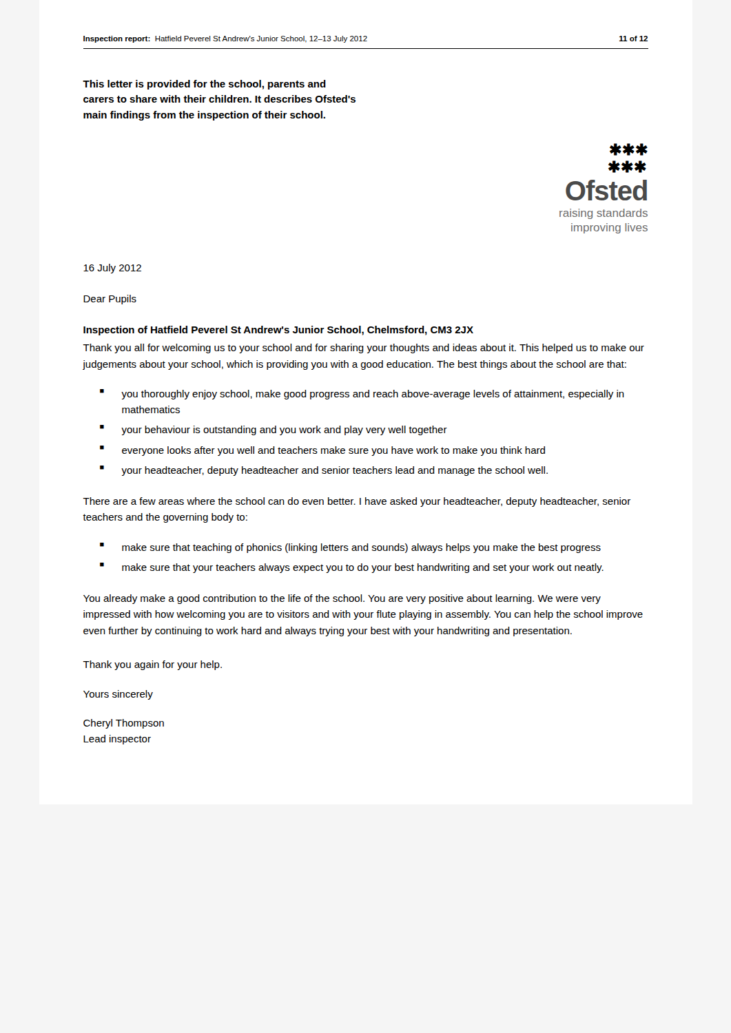Inspection report: Hatfield Peverel St Andrew's Junior School, 12–13 July 2012 11 of 12
This letter is provided for the school, parents and
carers to share with their children. It describes Ofsted's
main findings from the inspection of their school.
✱✱✱
✱✱✱ Ofsted raising standards
improving lives
16 July 2012
Dear Pupils
Inspection of Hatfield Peverel St Andrew's Junior School, Chelmsford, CM3 2JX
Thank you all for welcoming us to your school and for sharing your thoughts and ideas about it. This helped us to make our judgements about your school, which is providing you with a good education. The best things about the school are that:
you thoroughly enjoy school, make good progress and reach above-average levels of attainment, especially in mathematics
your behaviour is outstanding and you work and play very well together
everyone looks after you well and teachers make sure you have work to make you think hard
your headteacher, deputy headteacher and senior teachers lead and manage the school well.
There are a few areas where the school can do even better. I have asked your headteacher, deputy headteacher, senior teachers and the governing body to:
make sure that teaching of phonics (linking letters and sounds) always helps you make the best progress
make sure that your teachers always expect you to do your best handwriting and set your work out neatly.
You already make a good contribution to the life of the school. You are very positive about learning. We were very impressed with how welcoming you are to visitors and with your flute playing in assembly. You can help the school improve even further by continuing to work hard and always trying your best with your handwriting and presentation.
Thank you again for your help.
Yours sincerely
Cheryl Thompson
Lead inspector